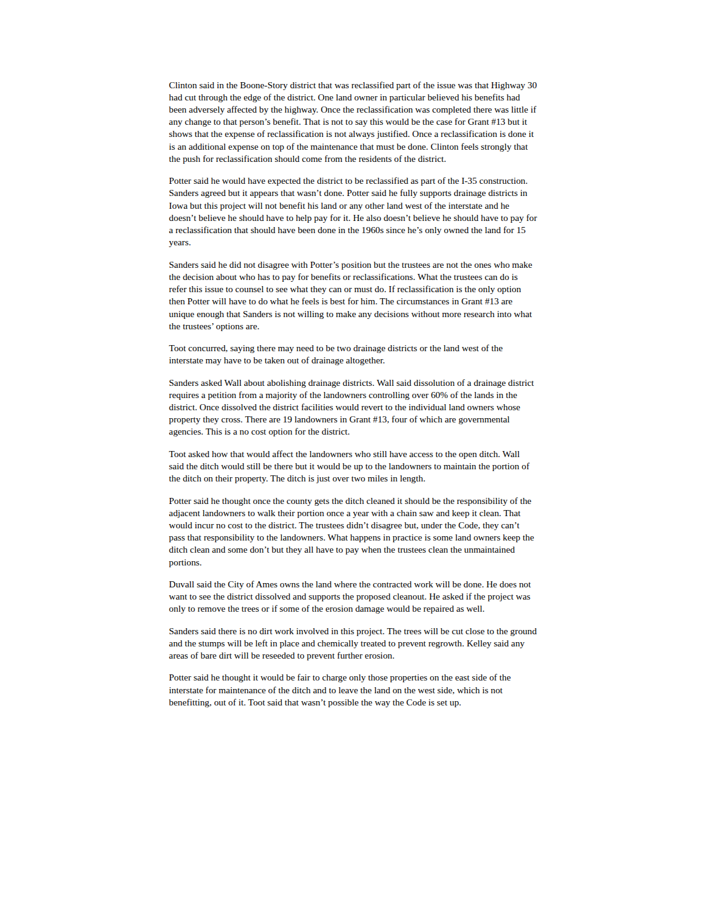Clinton said in the Boone-Story district that was reclassified part of the issue was that Highway 30 had cut through the edge of the district. One land owner in particular believed his benefits had been adversely affected by the highway. Once the reclassification was completed there was little if any change to that person’s benefit. That is not to say this would be the case for Grant #13 but it shows that the expense of reclassification is not always justified. Once a reclassification is done it is an additional expense on top of the maintenance that must be done. Clinton feels strongly that the push for reclassification should come from the residents of the district.
Potter said he would have expected the district to be reclassified as part of the I-35 construction. Sanders agreed but it appears that wasn’t done. Potter said he fully supports drainage districts in Iowa but this project will not benefit his land or any other land west of the interstate and he doesn’t believe he should have to help pay for it. He also doesn’t believe he should have to pay for a reclassification that should have been done in the 1960s since he’s only owned the land for 15 years.
Sanders said he did not disagree with Potter’s position but the trustees are not the ones who make the decision about who has to pay for benefits or reclassifications. What the trustees can do is refer this issue to counsel to see what they can or must do. If reclassification is the only option then Potter will have to do what he feels is best for him. The circumstances in Grant #13 are unique enough that Sanders is not willing to make any decisions without more research into what the trustees’ options are.
Toot concurred, saying there may need to be two drainage districts or the land west of the interstate may have to be taken out of drainage altogether.
Sanders asked Wall about abolishing drainage districts. Wall said dissolution of a drainage district requires a petition from a majority of the landowners controlling over 60% of the lands in the district. Once dissolved the district facilities would revert to the individual land owners whose property they cross. There are 19 landowners in Grant #13, four of which are governmental agencies. This is a no cost option for the district.
Toot asked how that would affect the landowners who still have access to the open ditch. Wall said the ditch would still be there but it would be up to the landowners to maintain the portion of the ditch on their property. The ditch is just over two miles in length.
Potter said he thought once the county gets the ditch cleaned it should be the responsibility of the adjacent landowners to walk their portion once a year with a chain saw and keep it clean. That would incur no cost to the district. The trustees didn’t disagree but, under the Code, they can’t pass that responsibility to the landowners. What happens in practice is some land owners keep the ditch clean and some don’t but they all have to pay when the trustees clean the unmaintained portions.
Duvall said the City of Ames owns the land where the contracted work will be done. He does not want to see the district dissolved and supports the proposed cleanout. He asked if the project was only to remove the trees or if some of the erosion damage would be repaired as well.
Sanders said there is no dirt work involved in this project. The trees will be cut close to the ground and the stumps will be left in place and chemically treated to prevent regrowth. Kelley said any areas of bare dirt will be reseeded to prevent further erosion.
Potter said he thought it would be fair to charge only those properties on the east side of the interstate for maintenance of the ditch and to leave the land on the west side, which is not benefitting, out of it. Toot said that wasn’t possible the way the Code is set up.